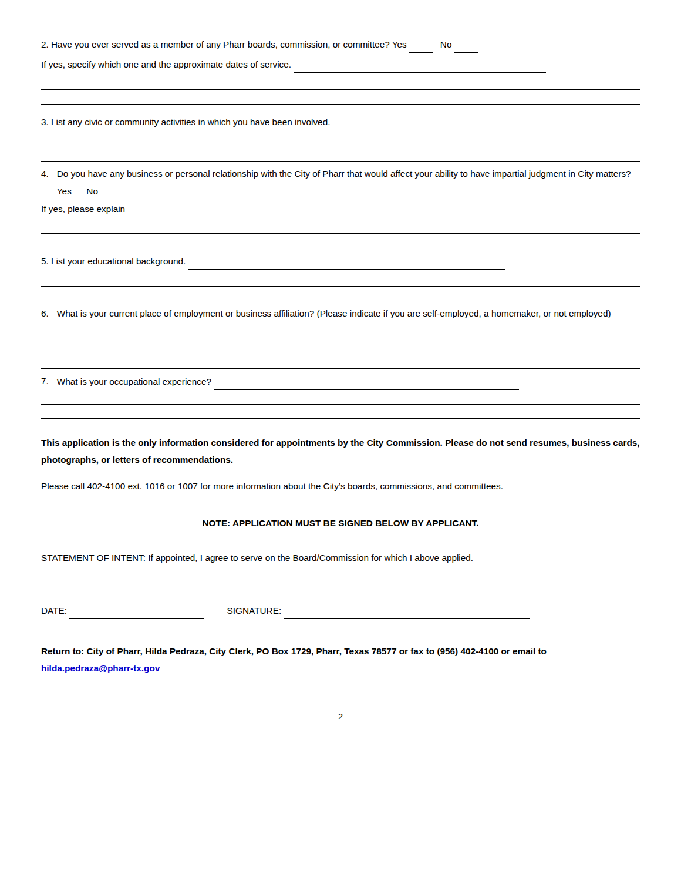2. Have you ever served as a member of any Pharr boards, commission, or committee? Yes No
If yes, specify which one and the approximate dates of service.
3. List any civic or community activities in which you have been involved.
4.
Do you have any business or personal relationship with the City of Pharr that would affect your ability to have impartial judgment in City matters? Yes No
If yes, please explain
5. List your educational background.
6.
What is your current place of employment or business affiliation? (Please indicate if you are self-employed, a homemaker, or not employed)
7.
What is your occupational experience?
This application is the only information considered for appointments by the City Commission. Please do not send resumes, business cards, photographs, or letters of recommendations.
Please call 402-4100 ext. 1016 or 1007 for more information about the City’s boards, commissions, and committees.
NOTE: APPLICATION MUST BE SIGNED BELOW BY APPLICANT.
STATEMENT OF INTENT: If appointed, I agree to serve on the Board/Commission for which I above applied.
DATE: SIGNATURE:
Return to: City of Pharr, Hilda Pedraza, City Clerk, PO Box 1729, Pharr, Texas 78577 or fax to (956) 402-4100 or email to hilda.pedraza@pharr-tx.gov
2